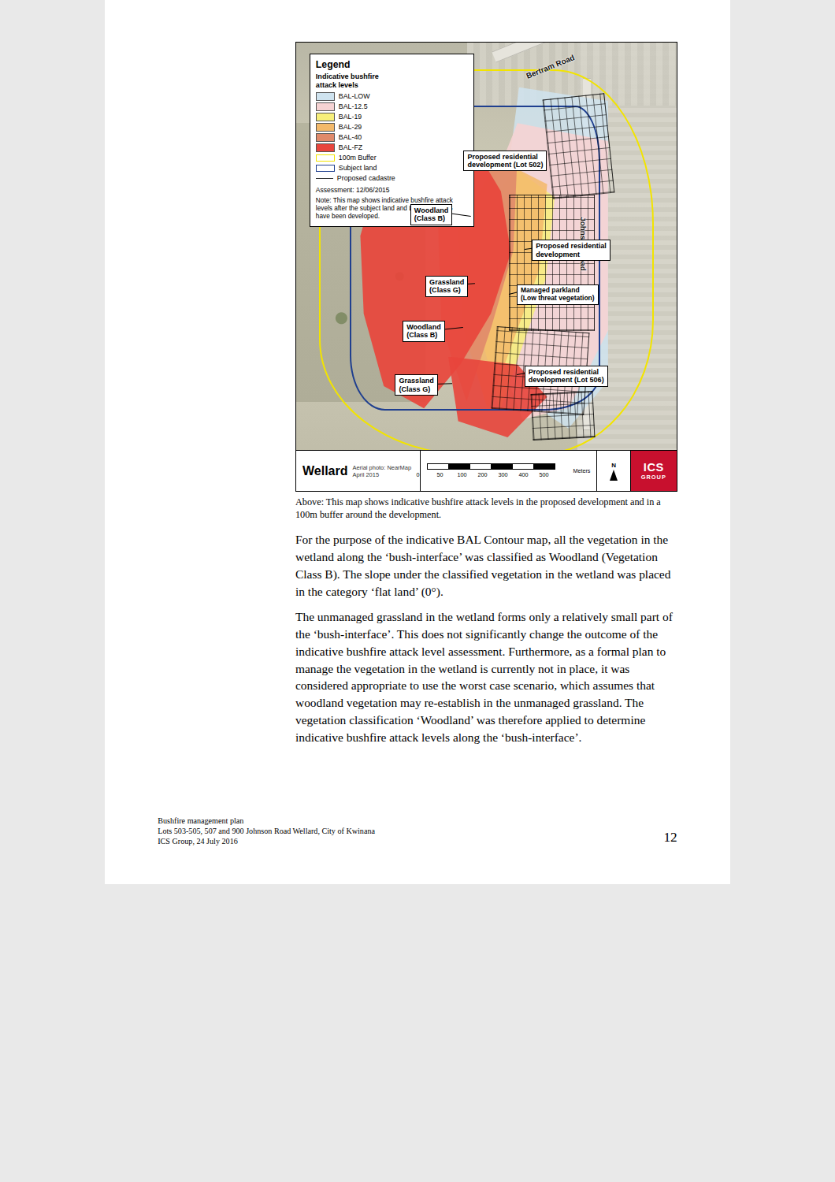Bertram Road
Johnson Road
Proposed residential
development (Lot 502)
Proposed residential
development
Managed parkland
(Low threat vegetation)
Proposed residential
development (Lot 506)
Woodland
(Class B)
Woodland
(Class B)
Grassland
(Class G)
Grassland
(Class G)
Legend
Indicative bushfire
attack levels
BAL-LOW
BAL-12.5
BAL-19
BAL-29
BAL-40
BAL-FZ
100m Buffer
Subject land
Proposed cadastre
Assessment: 12/06/2015
Note: This map shows indicative bushfire attack levels after the subject land and Lots 502 & 506 have been developed.
Wellard Aerial photo: NearMap April 2015
050100200300400500
Meters
N
ICS GROUP
Above: This map shows indicative bushfire attack levels in the proposed development and in a 100m buffer around the development.
For the purpose of the indicative BAL Contour map, all the vegetation in the wetland along the ‘bush-interface’ was classified as Woodland (Vegetation Class B). The slope under the classified vegetation in the wetland was placed in the category ‘flat land’ (0°).
The unmanaged grassland in the wetland forms only a relatively small part of the ‘bush-interface’. This does not significantly change the outcome of the indicative bushfire attack level assessment. Furthermore, as a formal plan to manage the vegetation in the wetland is currently not in place, it was considered appropriate to use the worst case scenario, which assumes that woodland vegetation may re-establish in the unmanaged grassland. The vegetation classification ‘Woodland’ was therefore applied to determine indicative bushfire attack levels along the ‘bush-interface’.
Bushfire management plan
Lots 503-505, 507 and 900 Johnson Road Wellard, City of Kwinana
ICS Group, 24 July 2016
12